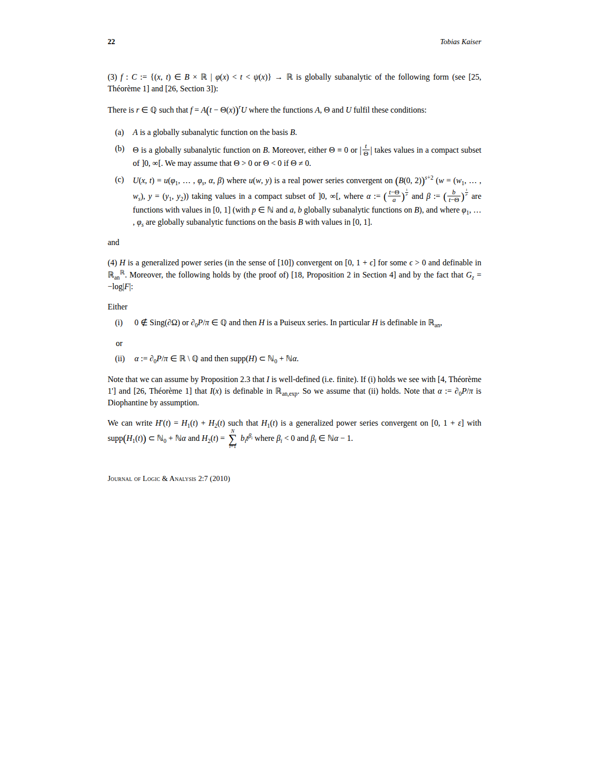22 Tobias Kaiser
(3) f : C := {(x, t) ∈ B × ℝ | φ(x) < t < ψ(x)} → ℝ is globally subanalytic of the following form (see [25, Théorème 1] and [26, Section 3]):
There is r ∈ ℚ such that f = A(t − Θ(x))rU where the functions A, Θ and U fulfil these conditions:
(a) A is a globally subanalytic function on the basis B.
(b) Θ is a globally subanalytic function on B. Moreover, either Θ ≡ 0 or |tΘ| takes values in a compact subset of ]0, ∞[. We may assume that Θ > 0 or Θ < 0 if Θ ≠ 0.
(c) U(x, t) = u(φ1, … , φs, α, β) where u(w, y) is a real power series convergent on (B(0, 2))s+2 (w = (w1, … , ws), y = (y1, y2)) taking values in a compact subset of ]0, ∞[, where α := (t−Θ a)1 p and β := (bt−Θ)1 p are functions with values in [0, 1] (with p ∈ ℕ and a, b globally subanalytic functions on B), and where φ1, … , φs are globally subanalytic functions on the basis B with values in [0, 1].
and
(4) H is a generalized power series (in the sense of [10]) convergent on [0, 1 + ϵ] for some ϵ > 0 and definable in ℝanℝ. Moreover, the following holds by (the proof of) [18, Proposition 2 in Section 4] and by the fact that Gz = −log|F|:
Either
(i) 0 ∉ Sing(∂Ω) or ∂0P/π ∈ ℚ and then H is a Puiseux series. In particular H is definable in ℝan,
or
(ii) α := ∂0P/π ∈ ℝ \ ℚ and then supp(H) ⊂ ℕ0 + ℕα.
Note that we can assume by Proposition 2.3 that I is well-defined (i.e. finite). If (i) holds we see with [4, Théorème 1'] and [26, Théorème 1] that I(x) is definable in ℝan,exp. So we assume that (ii) holds. Note that α := ∂0P/π is Diophantine by assumption.
We can write H′(t) = H1(t) + H2(t) such that H1(t) is a generalized power series convergent on [0, 1 + ε] with supp(H1(t)) ⊂ ℕ0 + ℕα and H2(t) = N∑i=1 bitβi where βi < 0 and βi ∈ ℕα − 1.
Journal of Logic & Analysis 2:7 (2010)